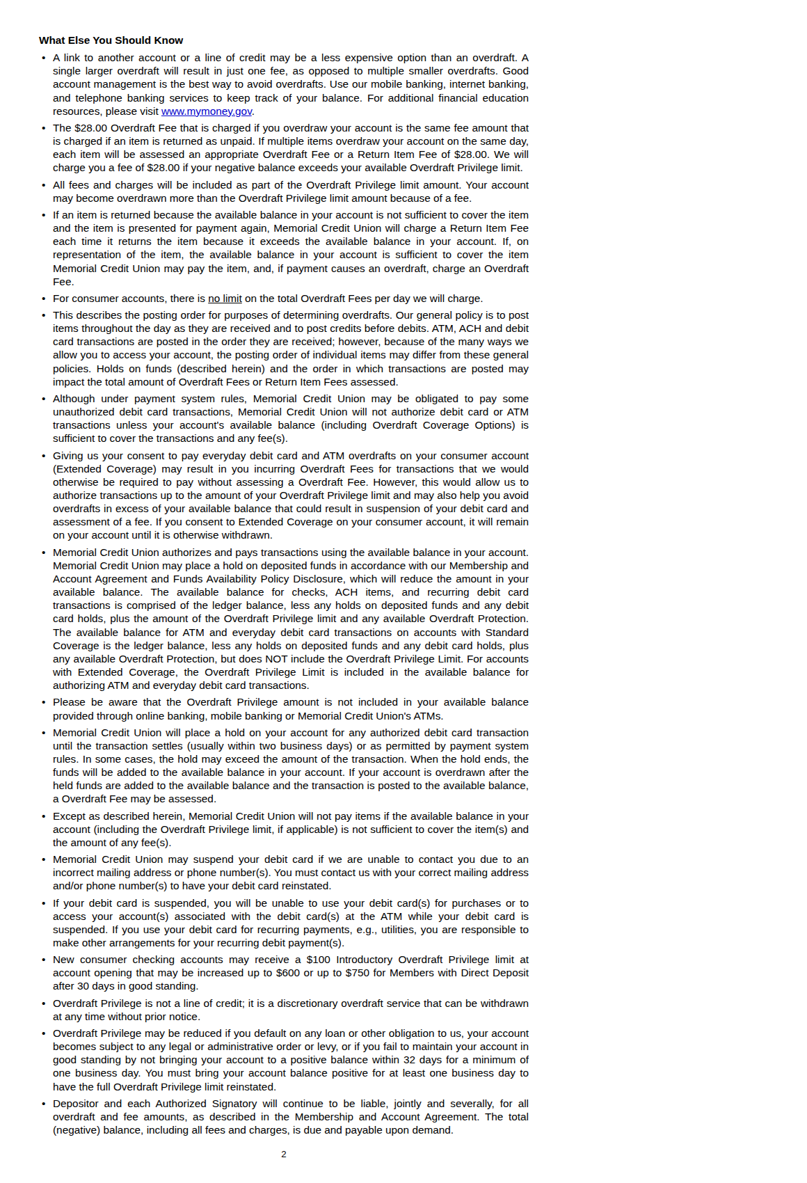What Else You Should Know
A link to another account or a line of credit may be a less expensive option than an overdraft. A single larger overdraft will result in just one fee, as opposed to multiple smaller overdrafts. Good account management is the best way to avoid overdrafts. Use our mobile banking, internet banking, and telephone banking services to keep track of your balance. For additional financial education resources, please visit www.mymoney.gov.
The $28.00 Overdraft Fee that is charged if you overdraw your account is the same fee amount that is charged if an item is returned as unpaid. If multiple items overdraw your account on the same day, each item will be assessed an appropriate Overdraft Fee or a Return Item Fee of $28.00. We will charge you a fee of $28.00 if your negative balance exceeds your available Overdraft Privilege limit.
All fees and charges will be included as part of the Overdraft Privilege limit amount. Your account may become overdrawn more than the Overdraft Privilege limit amount because of a fee.
If an item is returned because the available balance in your account is not sufficient to cover the item and the item is presented for payment again, Memorial Credit Union will charge a Return Item Fee each time it returns the item because it exceeds the available balance in your account. If, on representation of the item, the available balance in your account is sufficient to cover the item Memorial Credit Union may pay the item, and, if payment causes an overdraft, charge an Overdraft Fee.
For consumer accounts, there is no limit on the total Overdraft Fees per day we will charge.
This describes the posting order for purposes of determining overdrafts. Our general policy is to post items throughout the day as they are received and to post credits before debits. ATM, ACH and debit card transactions are posted in the order they are received; however, because of the many ways we allow you to access your account, the posting order of individual items may differ from these general policies. Holds on funds (described herein) and the order in which transactions are posted may impact the total amount of Overdraft Fees or Return Item Fees assessed.
Although under payment system rules, Memorial Credit Union may be obligated to pay some unauthorized debit card transactions, Memorial Credit Union will not authorize debit card or ATM transactions unless your account's available balance (including Overdraft Coverage Options) is sufficient to cover the transactions and any fee(s).
Giving us your consent to pay everyday debit card and ATM overdrafts on your consumer account (Extended Coverage) may result in you incurring Overdraft Fees for transactions that we would otherwise be required to pay without assessing a Overdraft Fee. However, this would allow us to authorize transactions up to the amount of your Overdraft Privilege limit and may also help you avoid overdrafts in excess of your available balance that could result in suspension of your debit card and assessment of a fee. If you consent to Extended Coverage on your consumer account, it will remain on your account until it is otherwise withdrawn.
Memorial Credit Union authorizes and pays transactions using the available balance in your account. Memorial Credit Union may place a hold on deposited funds in accordance with our Membership and Account Agreement and Funds Availability Policy Disclosure, which will reduce the amount in your available balance. The available balance for checks, ACH items, and recurring debit card transactions is comprised of the ledger balance, less any holds on deposited funds and any debit card holds, plus the amount of the Overdraft Privilege limit and any available Overdraft Protection. The available balance for ATM and everyday debit card transactions on accounts with Standard Coverage is the ledger balance, less any holds on deposited funds and any debit card holds, plus any available Overdraft Protection, but does NOT include the Overdraft Privilege Limit. For accounts with Extended Coverage, the Overdraft Privilege Limit is included in the available balance for authorizing ATM and everyday debit card transactions.
Please be aware that the Overdraft Privilege amount is not included in your available balance provided through online banking, mobile banking or Memorial Credit Union's ATMs.
Memorial Credit Union will place a hold on your account for any authorized debit card transaction until the transaction settles (usually within two business days) or as permitted by payment system rules. In some cases, the hold may exceed the amount of the transaction. When the hold ends, the funds will be added to the available balance in your account. If your account is overdrawn after the held funds are added to the available balance and the transaction is posted to the available balance, a Overdraft Fee may be assessed.
Except as described herein, Memorial Credit Union will not pay items if the available balance in your account (including the Overdraft Privilege limit, if applicable) is not sufficient to cover the item(s) and the amount of any fee(s).
Memorial Credit Union may suspend your debit card if we are unable to contact you due to an incorrect mailing address or phone number(s). You must contact us with your correct mailing address and/or phone number(s) to have your debit card reinstated.
If your debit card is suspended, you will be unable to use your debit card(s) for purchases or to access your account(s) associated with the debit card(s) at the ATM while your debit card is suspended. If you use your debit card for recurring payments, e.g., utilities, you are responsible to make other arrangements for your recurring debit payment(s).
New consumer checking accounts may receive a $100 Introductory Overdraft Privilege limit at account opening that may be increased up to $600 or up to $750 for Members with Direct Deposit after 30 days in good standing.
Overdraft Privilege is not a line of credit; it is a discretionary overdraft service that can be withdrawn at any time without prior notice.
Overdraft Privilege may be reduced if you default on any loan or other obligation to us, your account becomes subject to any legal or administrative order or levy, or if you fail to maintain your account in good standing by not bringing your account to a positive balance within 32 days for a minimum of one business day. You must bring your account balance positive for at least one business day to have the full Overdraft Privilege limit reinstated.
Depositor and each Authorized Signatory will continue to be liable, jointly and severally, for all overdraft and fee amounts, as described in the Membership and Account Agreement. The total (negative) balance, including all fees and charges, is due and payable upon demand.
2